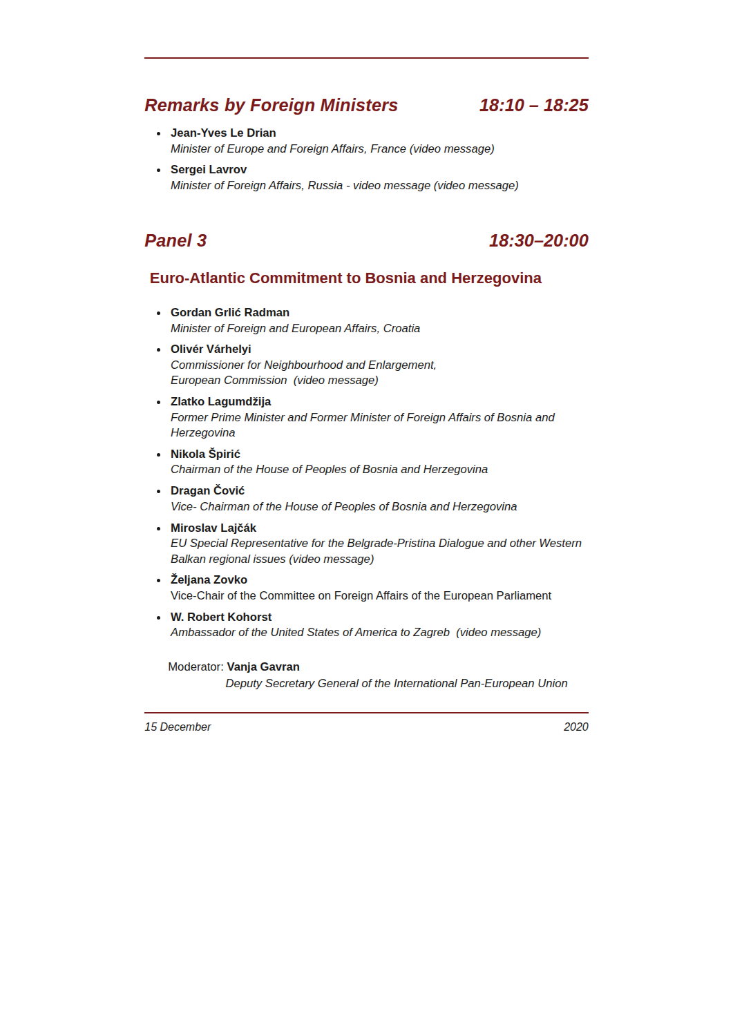Remarks by Foreign Ministers
18:10 – 18:25
Jean-Yves Le Drian Minister of Europe and Foreign Affairs, France (video message)
Sergei Lavrov Minister of Foreign Affairs, Russia - video message (video message)
Panel 3
18:30–20:00
Euro-Atlantic Commitment to Bosnia and Herzegovina
Gordan Grlić Radman Minister of Foreign and European Affairs, Croatia
Olivér Várhelyi Commissioner for Neighbourhood and Enlargement, European Commission (video message)
Zlatko Lagumdžija Former Prime Minister and Former Minister of Foreign Affairs of Bosnia and Herzegovina
Nikola Špirić Chairman of the House of Peoples of Bosnia and Herzegovina
Dragan Čović Vice- Chairman of the House of Peoples of Bosnia and Herzegovina
Miroslav Lajčák EU Special Representative for the Belgrade-Pristina Dialogue and other Western Balkan regional issues (video message)
Željana Zovko Vice-Chair of the Committee on Foreign Affairs of the European Parliament
W. Robert Kohorst Ambassador of the United States of America to Zagreb (video message)
Moderator: Vanja Gavran Deputy Secretary General of the International Pan-European Union
15 December 2020